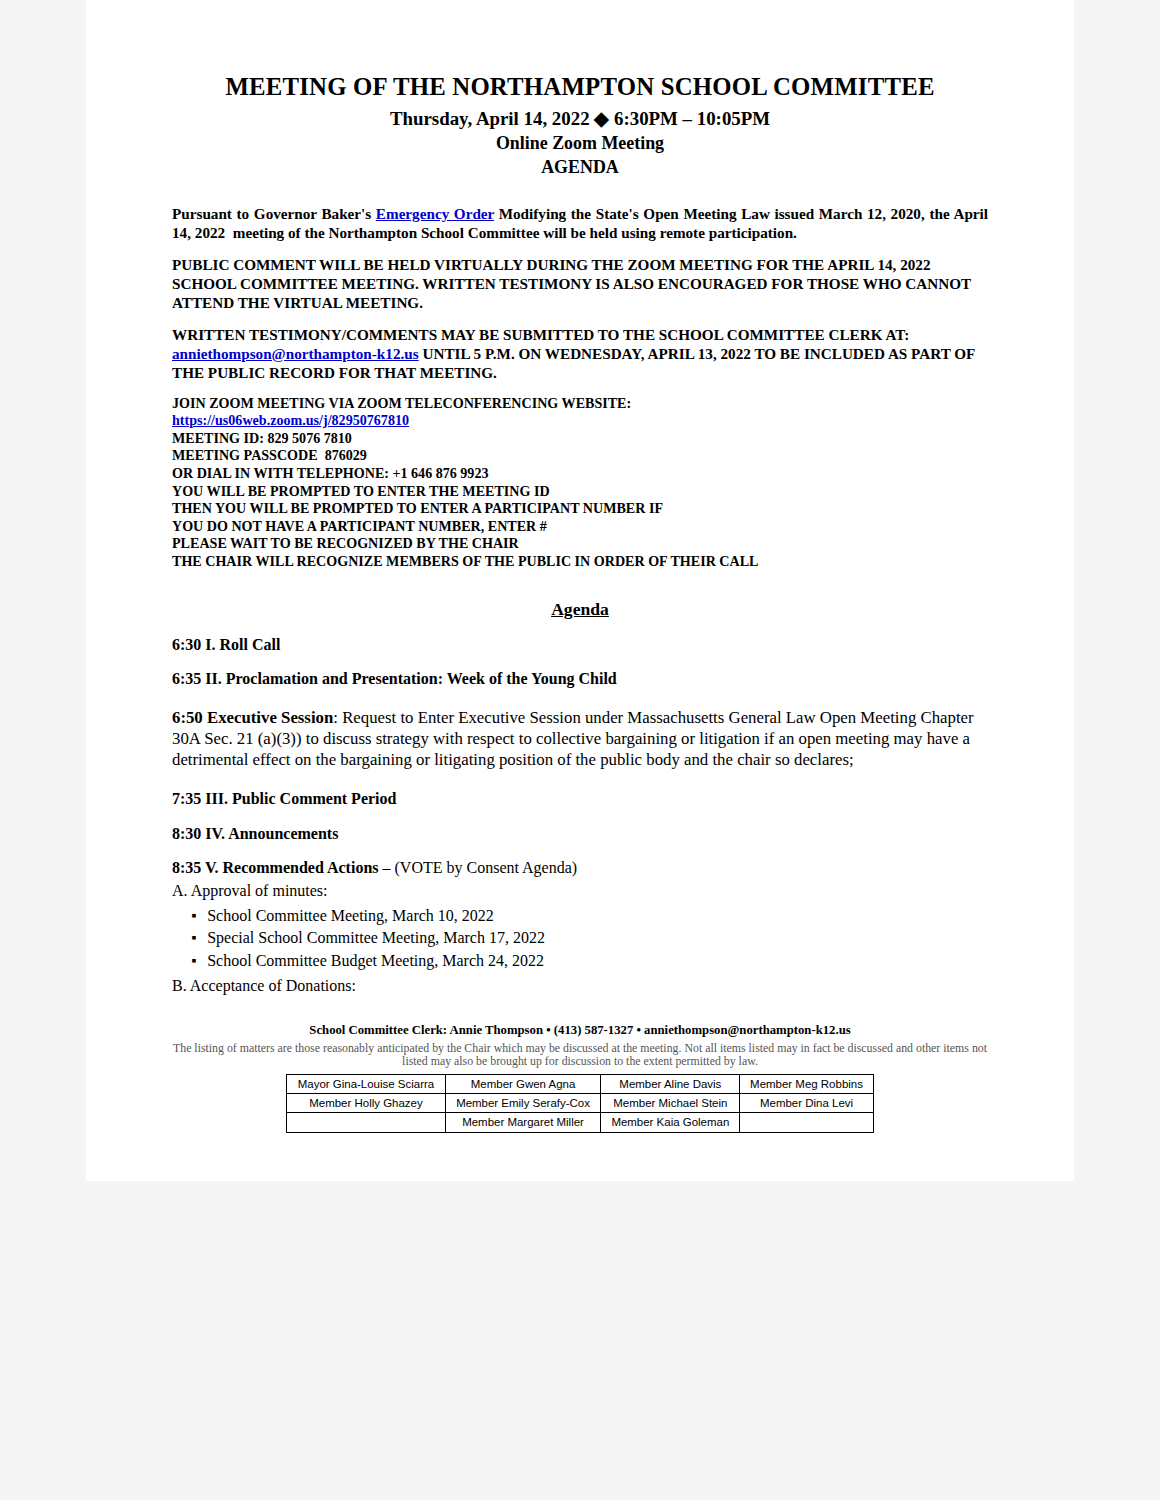MEETING OF THE NORTHAMPTON SCHOOL COMMITTEE
Thursday, April 14, 2022 ◆ 6:30PM – 10:05PM
Online Zoom Meeting
AGENDA
Pursuant to Governor Baker's Emergency Order Modifying the State's Open Meeting Law issued March 12, 2020, the April 14, 2022 meeting of the Northampton School Committee will be held using remote participation.
PUBLIC COMMENT WILL BE HELD VIRTUALLY DURING THE ZOOM MEETING FOR THE APRIL 14, 2022 SCHOOL COMMITTEE MEETING. WRITTEN TESTIMONY IS ALSO ENCOURAGED FOR THOSE WHO CANNOT ATTEND THE VIRTUAL MEETING.
WRITTEN TESTIMONY/COMMENTS MAY BE SUBMITTED TO THE SCHOOL COMMITTEE CLERK AT: anniethompson@northampton-k12.us UNTIL 5 P.M. ON WEDNESDAY, APRIL 13, 2022 TO BE INCLUDED AS PART OF THE PUBLIC RECORD FOR THAT MEETING.
JOIN ZOOM MEETING VIA ZOOM TELECONFERENCING WEBSITE:
https://us06web.zoom.us/j/82950767810
MEETING ID: 829 5076 7810
MEETING PASSCODE 876029
OR DIAL IN WITH TELEPHONE: +1 646 876 9923
YOU WILL BE PROMPTED TO ENTER THE MEETING ID
THEN YOU WILL BE PROMPTED TO ENTER A PARTICIPANT NUMBER IF
YOU DO NOT HAVE A PARTICIPANT NUMBER, ENTER #
PLEASE WAIT TO BE RECOGNIZED BY THE CHAIR
THE CHAIR WILL RECOGNIZE MEMBERS OF THE PUBLIC IN ORDER OF THEIR CALL
Agenda
6:30 I. Roll Call
6:35 II. Proclamation and Presentation: Week of the Young Child
6:50 Executive Session: Request to Enter Executive Session under Massachusetts General Law Open Meeting Chapter 30A Sec. 21 (a)(3)) to discuss strategy with respect to collective bargaining or litigation if an open meeting may have a detrimental effect on the bargaining or litigating position of the public body and the chair so declares;
7:35 III. Public Comment Period
8:30 IV. Announcements
8:35 V. Recommended Actions – (VOTE by Consent Agenda)
A. Approval of minutes:
School Committee Meeting, March 10, 2022
Special School Committee Meeting, March 17, 2022
School Committee Budget Meeting, March 24, 2022
B. Acceptance of Donations:
School Committee Clerk: Annie Thompson • (413) 587-1327 • anniethompson@northampton-k12.us
The listing of matters are those reasonably anticipated by the Chair which may be discussed at the meeting. Not all items listed may in fact be discussed and other items not listed may also be brought up for discussion to the extent permitted by law.
| Mayor Gina-Louise Sciarra | Member Gwen Agna | Member Aline Davis | Member Meg Robbins |
| Member Holly Ghazey | Member Emily Serafy-Cox | Member Michael Stein | Member Dina Levi |
| | Member Margaret Miller | Member Kaia Goleman | |